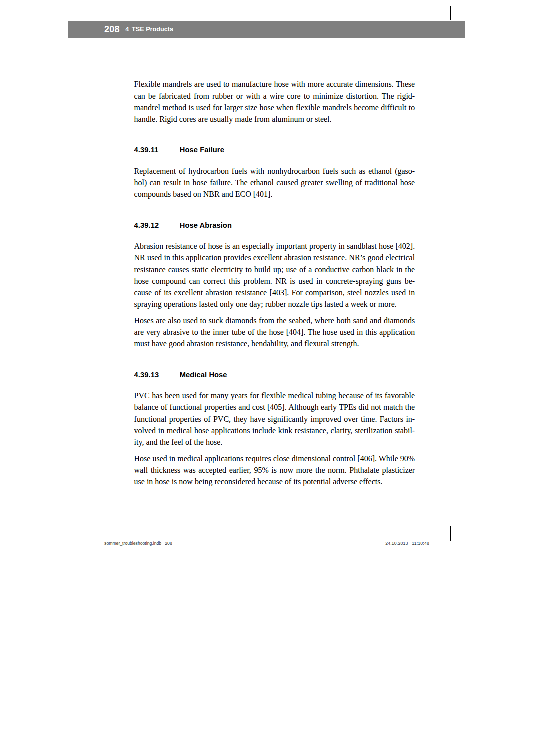208 4 TSE Products
Flexible mandrels are used to manufacture hose with more accurate dimensions. These can be fabricated from rubber or with a wire core to minimize distortion. The rigid-mandrel method is used for larger size hose when flexible mandrels become difficult to handle. Rigid cores are usually made from aluminum or steel.
4.39.11 Hose Failure
Replacement of hydrocarbon fuels with nonhydrocarbon fuels such as ethanol (gasohol) can result in hose failure. The ethanol caused greater swelling of traditional hose compounds based on NBR and ECO [401].
4.39.12 Hose Abrasion
Abrasion resistance of hose is an especially important property in sandblast hose [402]. NR used in this application provides excellent abrasion resistance. NR’s good electrical resistance causes static electricity to build up; use of a conductive carbon black in the hose compound can correct this problem. NR is used in concrete-spraying guns because of its excellent abrasion resistance [403]. For comparison, steel nozzles used in spraying operations lasted only one day; rubber nozzle tips lasted a week or more.
Hoses are also used to suck diamonds from the seabed, where both sand and diamonds are very abrasive to the inner tube of the hose [404]. The hose used in this application must have good abrasion resistance, bendability, and flexural strength.
4.39.13 Medical Hose
PVC has been used for many years for flexible medical tubing because of its favorable balance of functional properties and cost [405]. Although early TPEs did not match the functional properties of PVC, they have significantly improved over time. Factors involved in medical hose applications include kink resistance, clarity, sterilization stability, and the feel of the hose.
Hose used in medical applications requires close dimensional control [406]. While 90% wall thickness was accepted earlier, 95% is now more the norm. Phthalate plasticizer use in hose is now being reconsidered because of its potential adverse effects.
sommer_troubleshooting.indb 208
24.10.2013 11:10:48